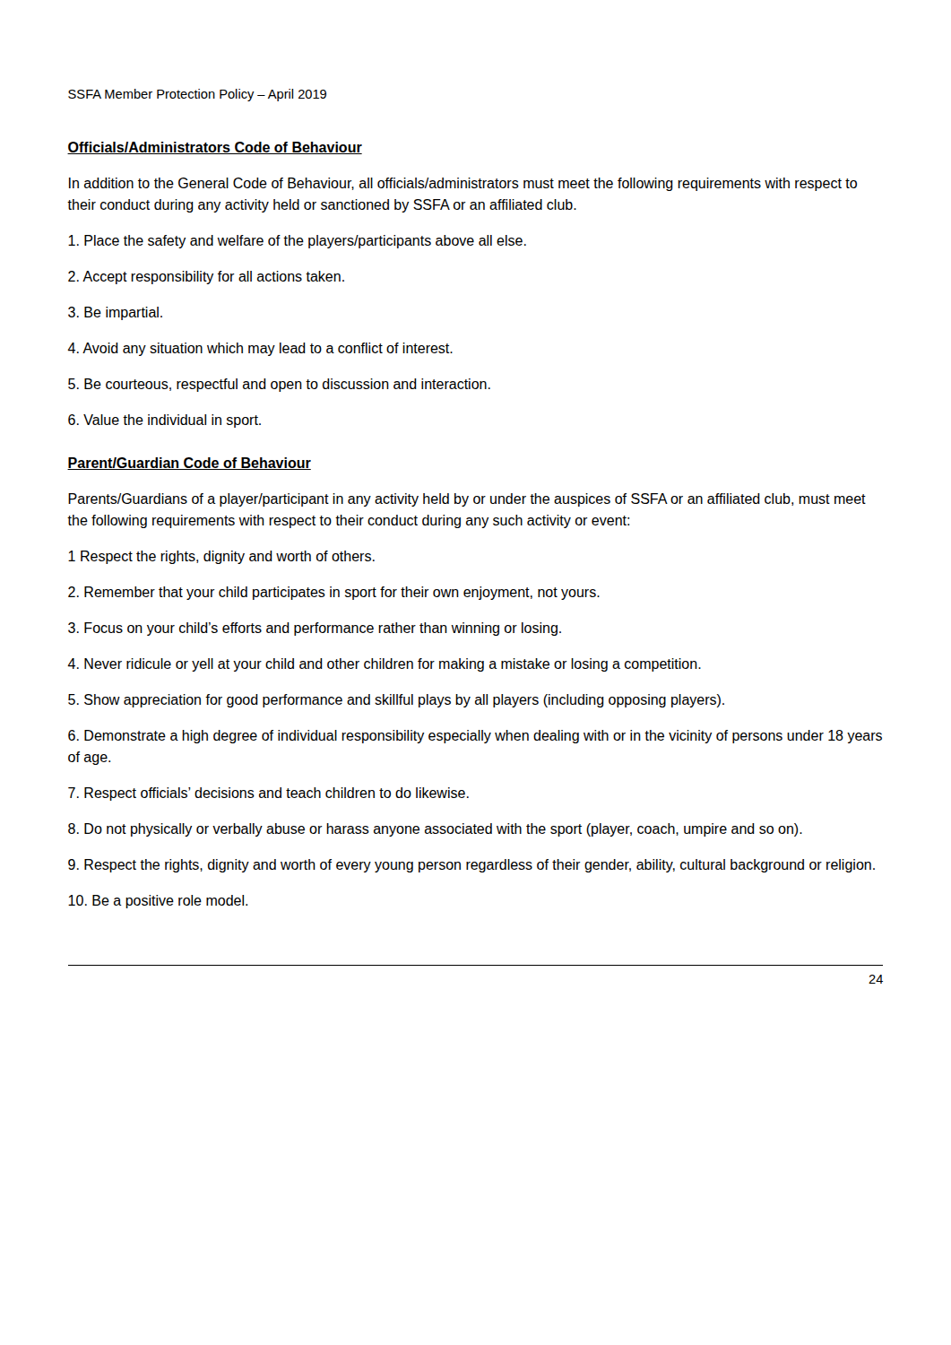SSFA Member Protection Policy – April 2019
Officials/Administrators Code of Behaviour
In addition to the General Code of Behaviour, all officials/administrators must meet the following requirements with respect to their conduct during any activity held or sanctioned by SSFA or an affiliated club.
1. Place the safety and welfare of the players/participants above all else.
2. Accept responsibility for all actions taken.
3. Be impartial.
4. Avoid any situation which may lead to a conflict of interest.
5. Be courteous, respectful and open to discussion and interaction.
6. Value the individual in sport.
Parent/Guardian Code of Behaviour
Parents/Guardians of a player/participant in any activity held by or under the auspices of SSFA or an affiliated club, must meet the following requirements with respect to their conduct during any such activity or event:
1 Respect the rights, dignity and worth of others.
2. Remember that your child participates in sport for their own enjoyment, not yours.
3. Focus on your child’s efforts and performance rather than winning or losing.
4. Never ridicule or yell at your child and other children for making a mistake or losing a competition.
5. Show appreciation for good performance and skillful plays by all players (including opposing players).
6. Demonstrate a high degree of individual responsibility especially when dealing with or in the vicinity of persons under 18 years of age.
7. Respect officials’ decisions and teach children to do likewise.
8. Do not physically or verbally abuse or harass anyone associated with the sport (player, coach, umpire and so on).
9. Respect the rights, dignity and worth of every young person regardless of their gender, ability, cultural background or religion.
10. Be a positive role model.
24